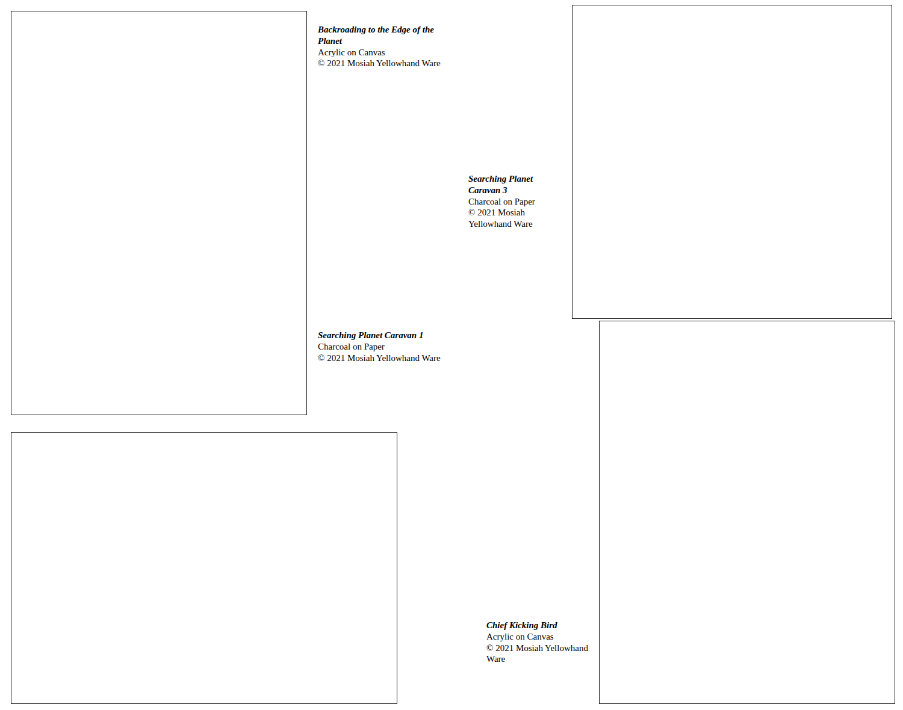Backroading to the Edge of the Planet Acrylic on Canvas
© 2021 Mosiah Yellowhand Ware
Searching Planet Caravan 3 Charcoal on Paper
© 2021 Mosiah Yellowhand Ware
Searching Planet Caravan 1 Charcoal on Paper
© 2021 Mosiah Yellowhand Ware
Chief Kicking Bird Acrylic on Canvas
© 2021 Mosiah Yellowhand Ware